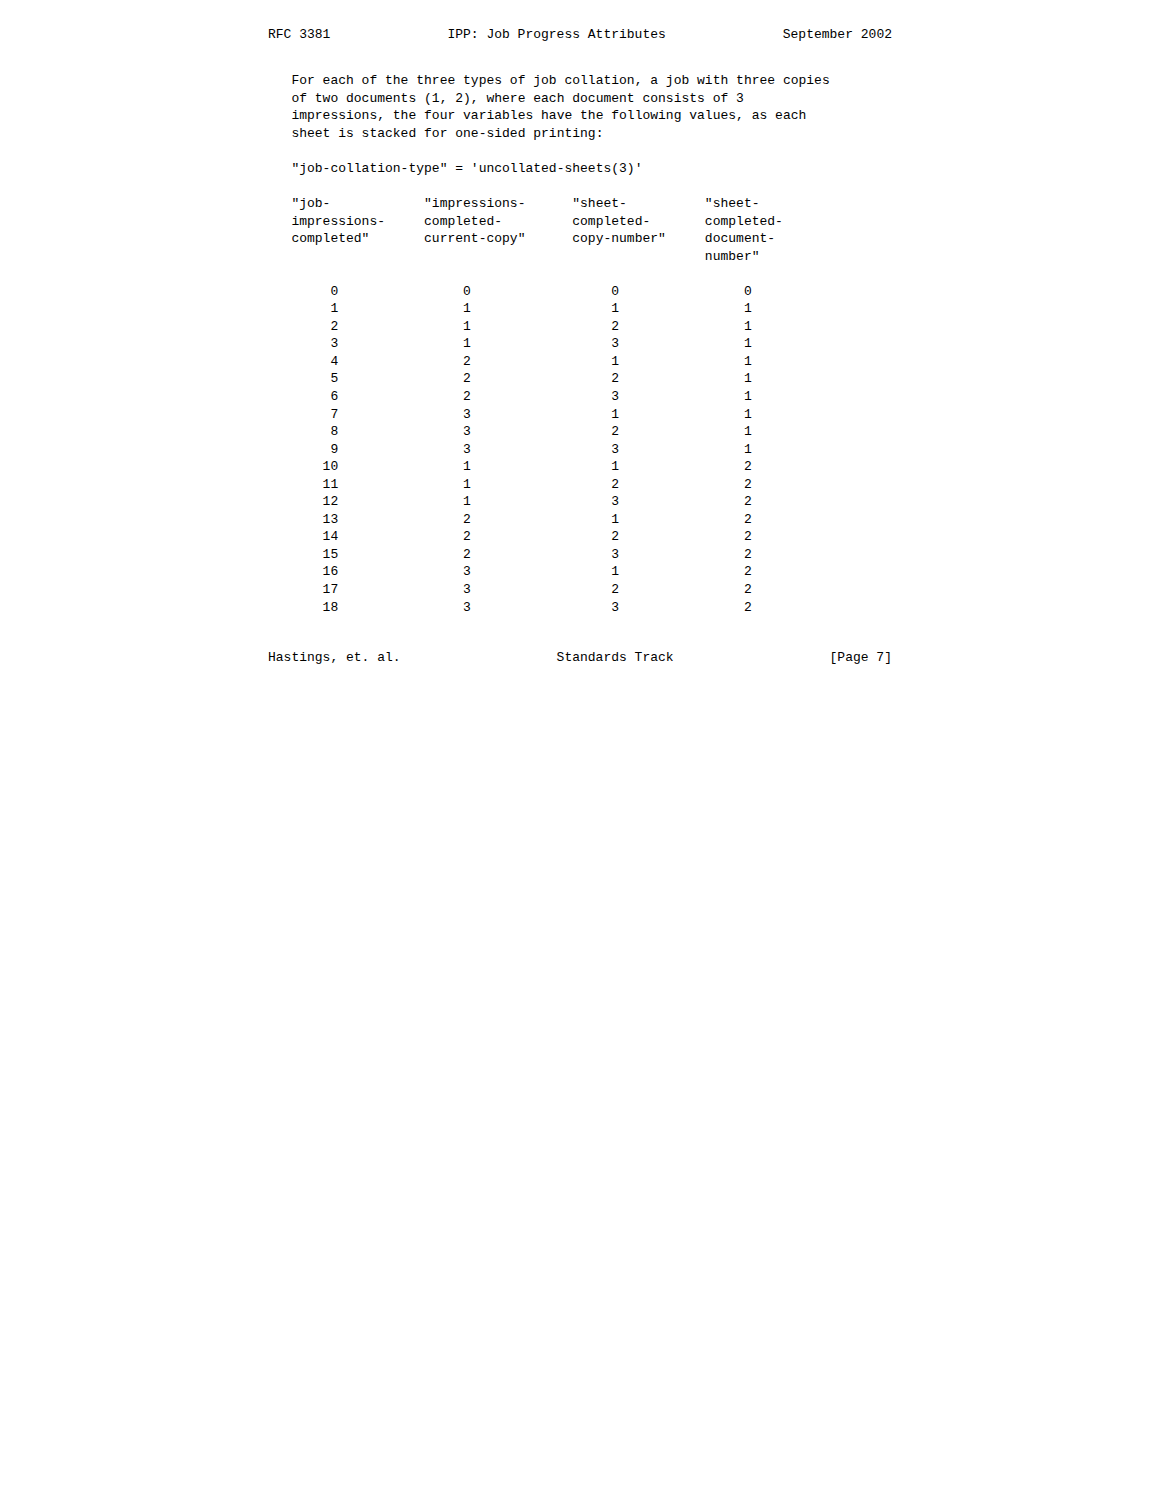RFC 3381 IPP: Job Progress Attributes September 2002
   For each of the three types of job collation, a job with three copies
   of two documents (1, 2), where each document consists of 3
   impressions, the four variables have the following values, as each
   sheet is stacked for one-sided printing:

   "job-collation-type" = 'uncollated-sheets(3)'

   "job-            "impressions-      "sheet-          "sheet-
   impressions-     completed-         completed-       completed-
   completed"       current-copy"      copy-number"     document-
                                                        number"

        0                0                  0                0
        1                1                  1                1
        2                1                  2                1
        3                1                  3                1
        4                2                  1                1
        5                2                  2                1
        6                2                  3                1
        7                3                  1                1
        8                3                  2                1
        9                3                  3                1
       10                1                  1                2
       11                1                  2                2
       12                1                  3                2
       13                2                  1                2
       14                2                  2                2
       15                2                  3                2
       16                3                  1                2
       17                3                  2                2
       18                3                  3                2
Hastings, et. al. Standards Track [Page 7]